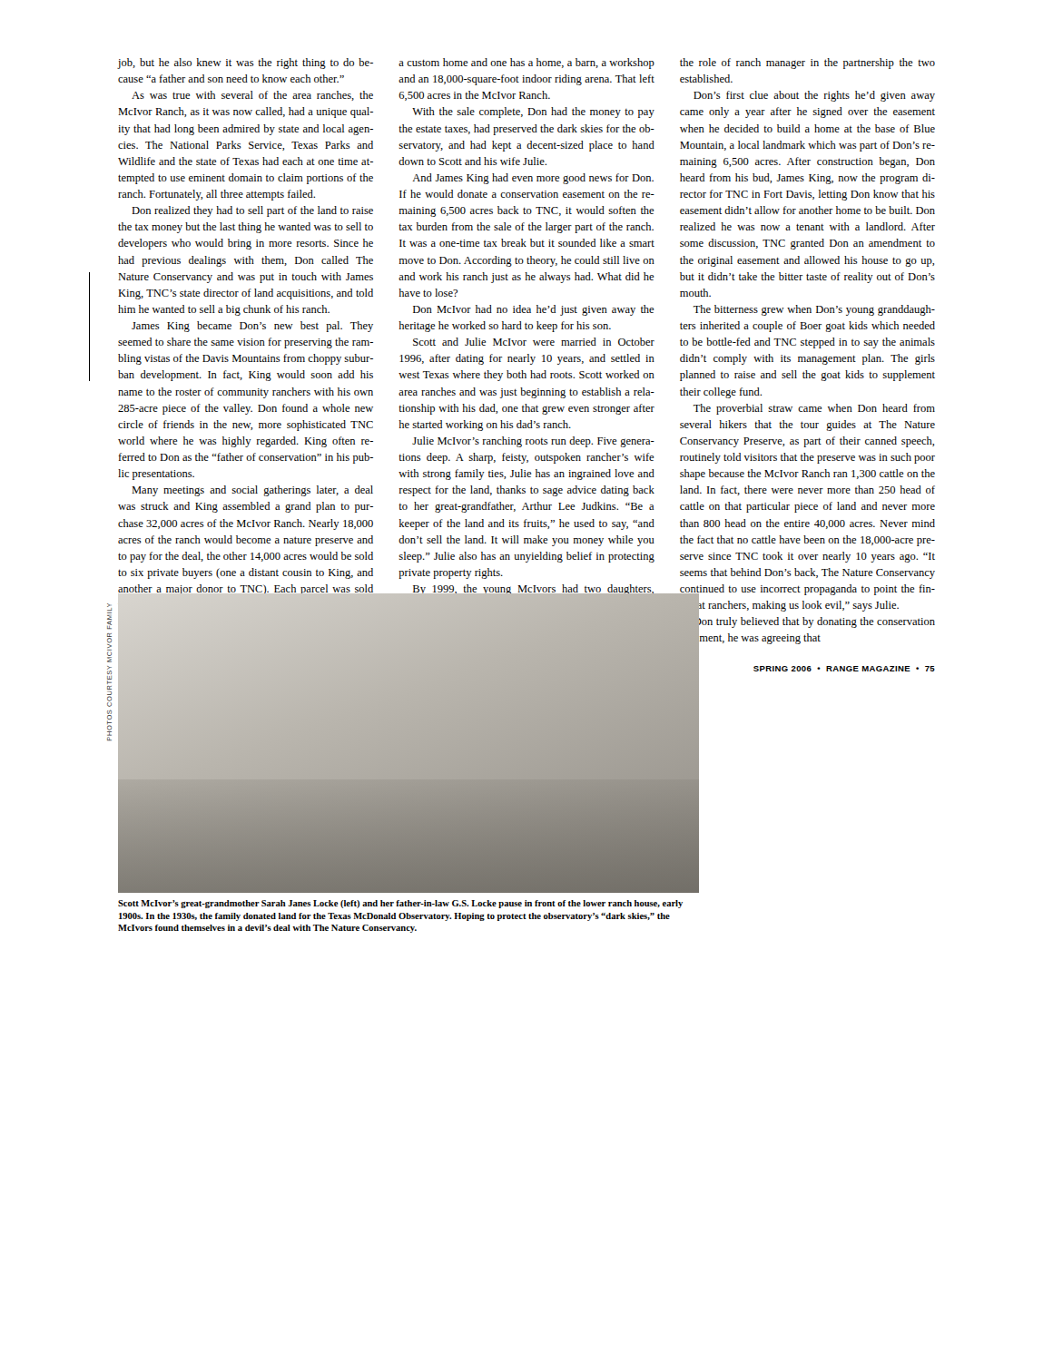job, but he also knew it was the right thing to do because “a father and son need to know each other.”
As was true with several of the area ranches, the McIvor Ranch, as it was now called, had a unique quality that had long been admired by state and local agencies. The National Parks Service, Texas Parks and Wildlife and the state of Texas had each at one time attempted to use eminent domain to claim portions of the ranch. Fortunately, all three attempts failed.
Don realized they had to sell part of the land to raise the tax money but the last thing he wanted was to sell to developers who would bring in more resorts. Since he had previous dealings with them, Don called The Nature Conservancy and was put in touch with James King, TNC’s state director of land acquisitions, and told him he wanted to sell a big chunk of his ranch.
James King became Don’s new best pal. They seemed to share the same vision for preserving the rambling vistas of the Davis Mountains from choppy suburban development. In fact, King would soon add his name to the roster of community ranchers with his own 285-acre piece of the valley. Don found a whole new circle of friends in the new, more sophisticated TNC world where he was highly regarded. King often referred to Don as the “father of conservation” in his public presentations.
Many meetings and social gatherings later, a deal was struck and King assembled a grand plan to purchase 32,000 acres of the McIvor Ranch. Nearly 18,000 acres of the ranch would become a nature preserve and to pay for the deal, the other 14,000 acres would be sold to six private buyers (one a distant cousin to King, and another a major donor to TNC). Each parcel was sold with a conservation easement already in place, thereby setting aside hefty portions of their land to forever remain in its natural state. Each landowner has since built a custom home and one has a home, a barn, a workshop and an 18,000-square-foot indoor riding arena. That left 6,500 acres in the McIvor Ranch.
With the sale complete, Don had the money to pay the estate taxes, had preserved the dark skies for the observatory, and had kept a decent-sized place to hand down to Scott and his wife Julie.
And James King had even more good news for Don. If he would donate a conservation easement on the remaining 6,500 acres back to TNC, it would soften the tax burden from the sale of the larger part of the ranch. It was a one-time tax break but it sounded like a smart move to Don. According to theory, he could still live on and work his ranch just as he always had. What did he have to lose?
Don McIvor had no idea he’d just given away the heritage he worked so hard to keep for his son.
Scott and Julie McIvor were married in October 1996, after dating for nearly 10 years, and settled in west Texas where they both had roots. Scott worked on area ranches and was just beginning to establish a relationship with his dad, one that grew even stronger after he started working on his dad’s ranch.
Julie McIvor’s ranching roots run deep. Five generations deep. A sharp, feisty, outspoken rancher’s wife with strong family ties, Julie has an ingrained love and respect for the land, thanks to sage advice dating back to her great-grandfather, Arthur Lee Judkins. “Be a keeper of the land and its fruits,” he used to say, “and don’t sell the land. It will make you money while you sleep.” Julie also has an unyielding belief in protecting private property rights.
By 1999, the young McIvors had two daughters, Locke Anne and Mae, and Don was reveling in the joy of having his family nearby. Don soon asked Scott to move his family out to the ranch where Scott assumed the role of ranch manager in the partnership the two established.
Don’s first clue about the rights he’d given away came only a year after he signed over the easement when he decided to build a home at the base of Blue Mountain, a local landmark which was part of Don’s remaining 6,500 acres. After construction began, Don heard from his bud, James King, now the program director for TNC in Fort Davis, letting Don know that his easement didn’t allow for another home to be built. Don realized he was now a tenant with a landlord. After some discussion, TNC granted Don an amendment to the original easement and allowed his house to go up, but it didn’t take the bitter taste of reality out of Don’s mouth.
The bitterness grew when Don’s young granddaughters inherited a couple of Boer goat kids which needed to be bottle-fed and TNC stepped in to say the animals didn’t comply with its management plan. The girls planned to raise and sell the goat kids to supplement their college fund.
The proverbial straw came when Don heard from several hikers that the tour guides at The Nature Conservancy Preserve, as part of their canned speech, routinely told visitors that the preserve was in such poor shape because the McIvor Ranch ran 1,300 cattle on the land. In fact, there were never more than 250 head of cattle on that particular piece of land and never more than 800 head on the entire 40,000 acres. Never mind the fact that no cattle have been on the 18,000-acre preserve since TNC took it over nearly 10 years ago. “It seems that behind Don’s back, The Nature Conservancy continued to use incorrect propaganda to point the finger at ranchers, making us look evil,” says Julie.
Don truly believed that by donating the conservation easement, he was agreeing that
PHOTOS COURTESY MCIVOR FAMILY
Scott McIvor’s great-grandmother Sarah Janes Locke (left) and her father-in-law G.S. Locke pause in front of the lower ranch house, early 1900s. In the 1930s, the family donated land for the Texas McDonald Observatory. Hoping to protect the observatory’s “dark skies,” the McIvors found themselves in a devil’s deal with The Nature Conservancy.
SPRING 2006 • RANGE MAGAZINE • 75